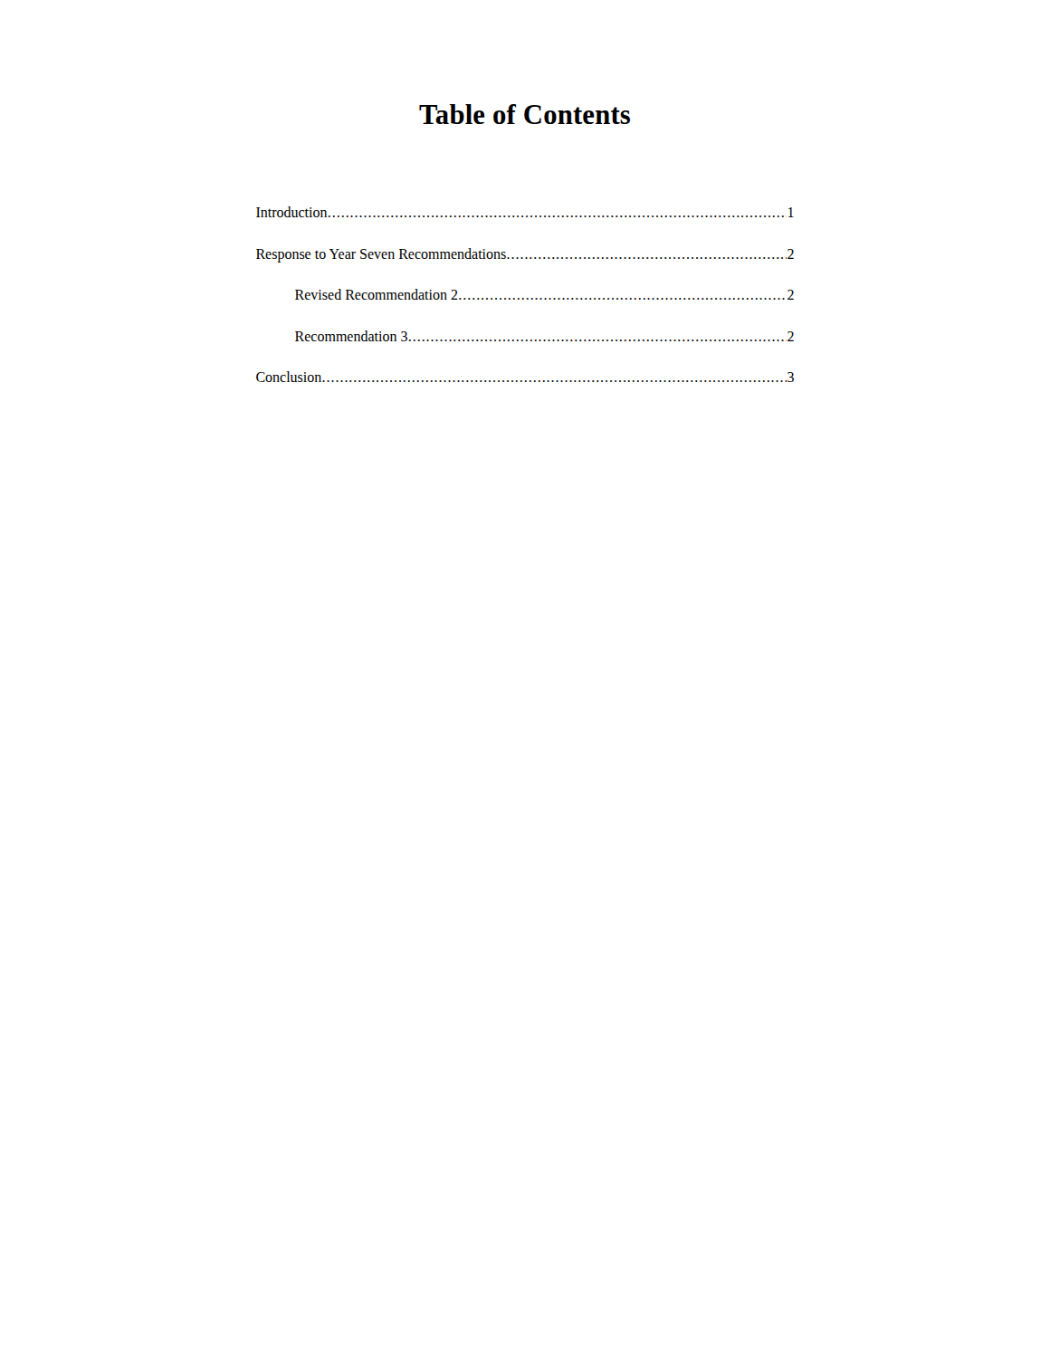Table of Contents
Introduction .................................................................................................................................. 1
Response to Year Seven Recommendations .............................................................................................. 2
Revised Recommendation 2 ....................................................................................................... 2
Recommendation 3 ..................................................................................................................... 2
Conclusion ................................................................................................................................. 3